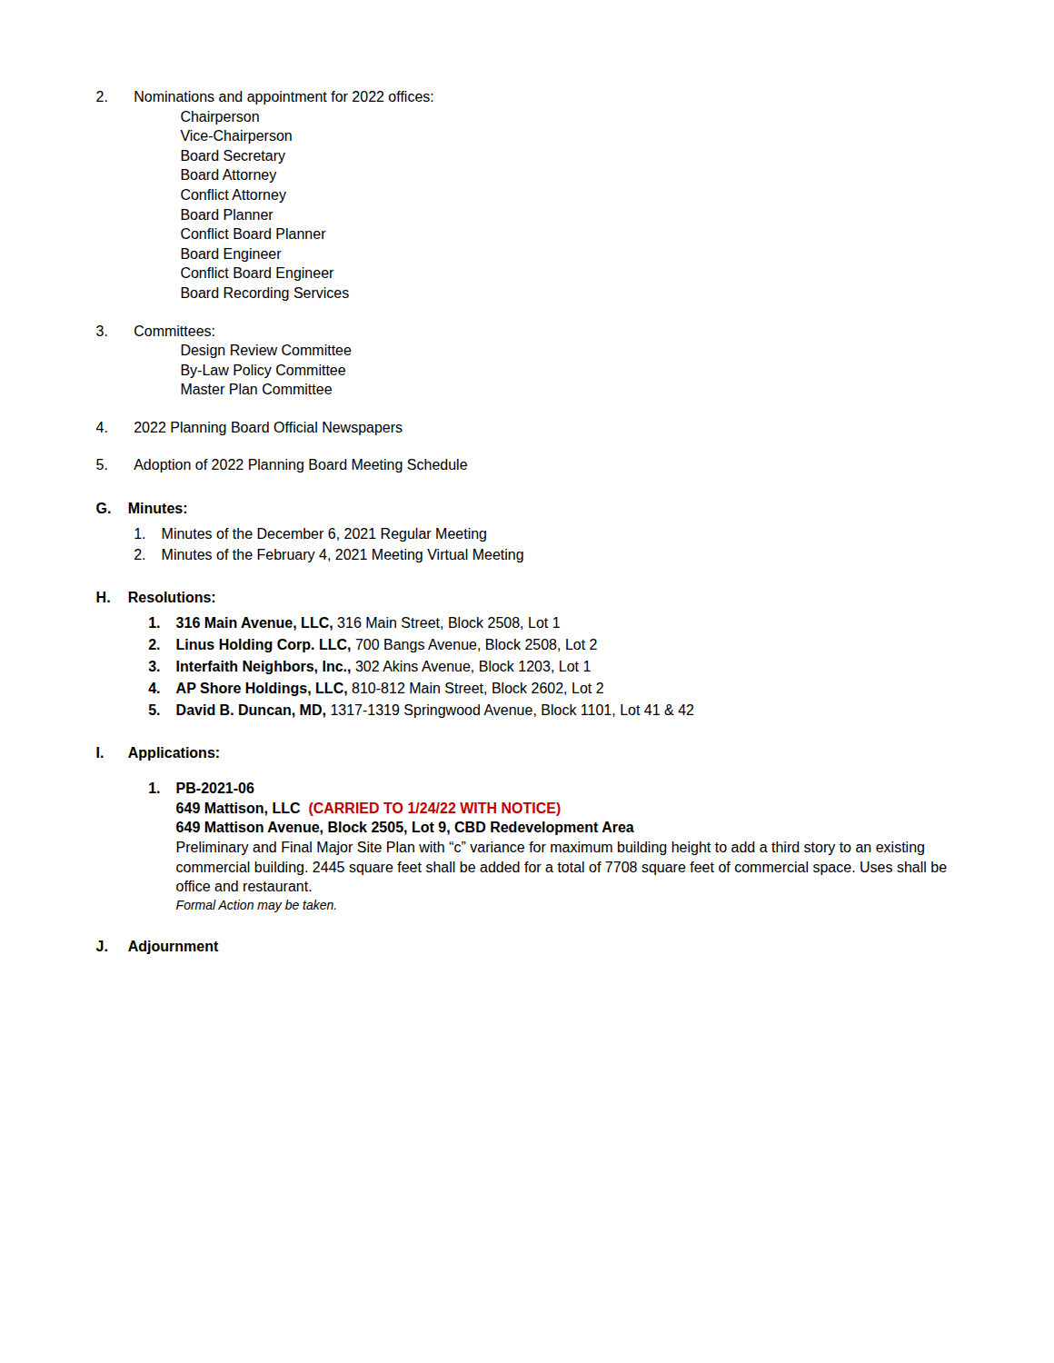2.
Nominations and appointment for 2022 offices:
Chairperson
Vice-Chairperson
Board Secretary
Board Attorney
Conflict Attorney
Board Planner
Conflict Board Planner
Board Engineer
Conflict Board Engineer
Board Recording Services
3.
Committees:
Design Review Committee
By-Law Policy Committee
Master Plan Committee
4.
2022 Planning Board Official Newspapers
5.
Adoption of 2022 Planning Board Meeting Schedule
G.
Minutes:
1.
Minutes of the December 6, 2021 Regular Meeting
2.
Minutes of the February 4, 2021 Meeting Virtual Meeting
H.
Resolutions:
1.
316 Main Avenue, LLC, 316 Main Street, Block 2508, Lot 1
2.
Linus Holding Corp. LLC, 700 Bangs Avenue, Block 2508, Lot 2
3.
Interfaith Neighbors, Inc., 302 Akins Avenue, Block 1203, Lot 1
4.
AP Shore Holdings, LLC, 810-812 Main Street, Block 2602, Lot 2
5.
David B. Duncan, MD, 1317-1319 Springwood Avenue, Block 1101, Lot 41 & 42
I.
Applications:
1.
PB-2021-06
649 Mattison, LLC (CARRIED TO 1/24/22 WITH NOTICE)
649 Mattison Avenue, Block 2505, Lot 9, CBD Redevelopment Area
Preliminary and Final Major Site Plan with “c” variance for maximum building height to add a third story to an existing commercial building. 2445 square feet shall be added for a total of 7708 square feet of commercial space. Uses shall be office and restaurant.
Formal Action may be taken.
J.
Adjournment